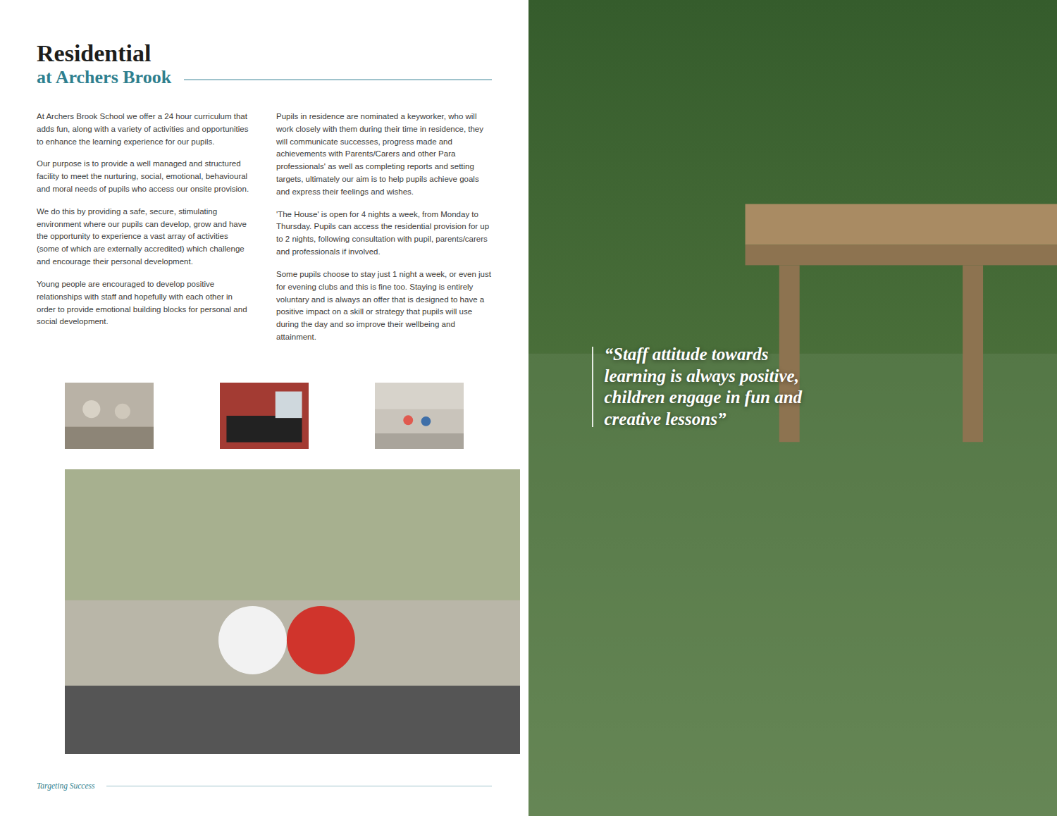Residentialat Archers Brook
At Archers Brook School we offer a 24 hour curriculum that adds fun, along with a variety of activities and opportunities to enhance the learning experience for our pupils.
Our purpose is to provide a well managed and structured facility to meet the nurturing, social, emotional, behavioural and moral needs of pupils who access our onsite provision.
We do this by providing a safe, secure, stimulating environment where our pupils can develop, grow and have the opportunity to experience a vast array of activities (some of which are externally accredited) which challenge and encourage their personal development.
Young people are encouraged to develop positive relationships with staff and hopefully with each other in order to provide emotional building blocks for personal and social development.
Pupils in residence are nominated a keyworker, who will work closely with them during their time in residence, they will communicate successes, progress made and achievements with Parents/Carers and other Para professionals' as well as completing reports and setting targets, ultimately our aim is to help pupils achieve goals and express their feelings and wishes.
'The House' is open for 4 nights a week, from Monday to Thursday. Pupils can access the residential provision for up to 2 nights, following consultation with pupil, parents/carers and professionals if involved.
Some pupils choose to stay just 1 night a week, or even just for evening clubs and this is fine too. Staying is entirely voluntary and is always an offer that is designed to have a positive impact on a skill or strategy that pupils will use during the day and so improve their wellbeing and attainment.
Targeting Success
“Staff attitude towards learning is always positive, children engage in fun and creative lessons”